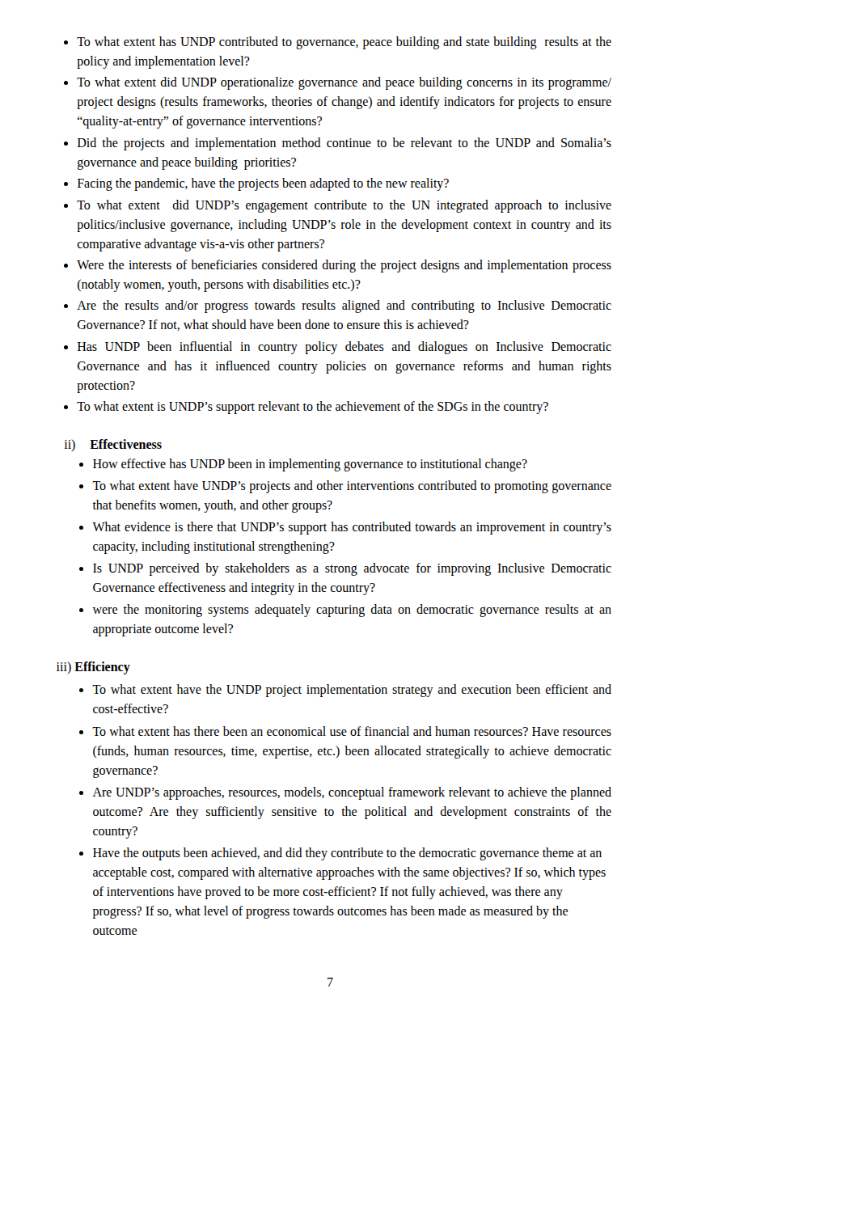To what extent has UNDP contributed to governance, peace building and state building results at the policy and implementation level?
To what extent did UNDP operationalize governance and peace building concerns in its programme/ project designs (results frameworks, theories of change) and identify indicators for projects to ensure “quality-at-entry” of governance interventions?
Did the projects and implementation method continue to be relevant to the UNDP and Somalia’s governance and peace building priorities?
Facing the pandemic, have the projects been adapted to the new reality?
To what extent did UNDP’s engagement contribute to the UN integrated approach to inclusive politics/inclusive governance, including UNDP’s role in the development context in country and its comparative advantage vis-a-vis other partners?
Were the interests of beneficiaries considered during the project designs and implementation process (notably women, youth, persons with disabilities etc.)?
Are the results and/or progress towards results aligned and contributing to Inclusive Democratic Governance? If not, what should have been done to ensure this is achieved?
Has UNDP been influential in country policy debates and dialogues on Inclusive Democratic Governance and has it influenced country policies on governance reforms and human rights protection?
To what extent is UNDP’s support relevant to the achievement of the SDGs in the country?
ii) Effectiveness
How effective has UNDP been in implementing governance to institutional change?
To what extent have UNDP’s projects and other interventions contributed to promoting governance that benefits women, youth, and other groups?
What evidence is there that UNDP’s support has contributed towards an improvement in country’s capacity, including institutional strengthening?
Is UNDP perceived by stakeholders as a strong advocate for improving Inclusive Democratic Governance effectiveness and integrity in the country?
were the monitoring systems adequately capturing data on democratic governance results at an appropriate outcome level?
iii) Efficiency
To what extent have the UNDP project implementation strategy and execution been efficient and cost-effective?
To what extent has there been an economical use of financial and human resources? Have resources (funds, human resources, time, expertise, etc.) been allocated strategically to achieve democratic governance?
Are UNDP’s approaches, resources, models, conceptual framework relevant to achieve the planned outcome? Are they sufficiently sensitive to the political and development constraints of the country?
Have the outputs been achieved, and did they contribute to the democratic governance theme at an acceptable cost, compared with alternative approaches with the same objectives? If so, which types of interventions have proved to be more cost-efficient? If not fully achieved, was there any progress? If so, what level of progress towards outcomes has been made as measured by the outcome
7